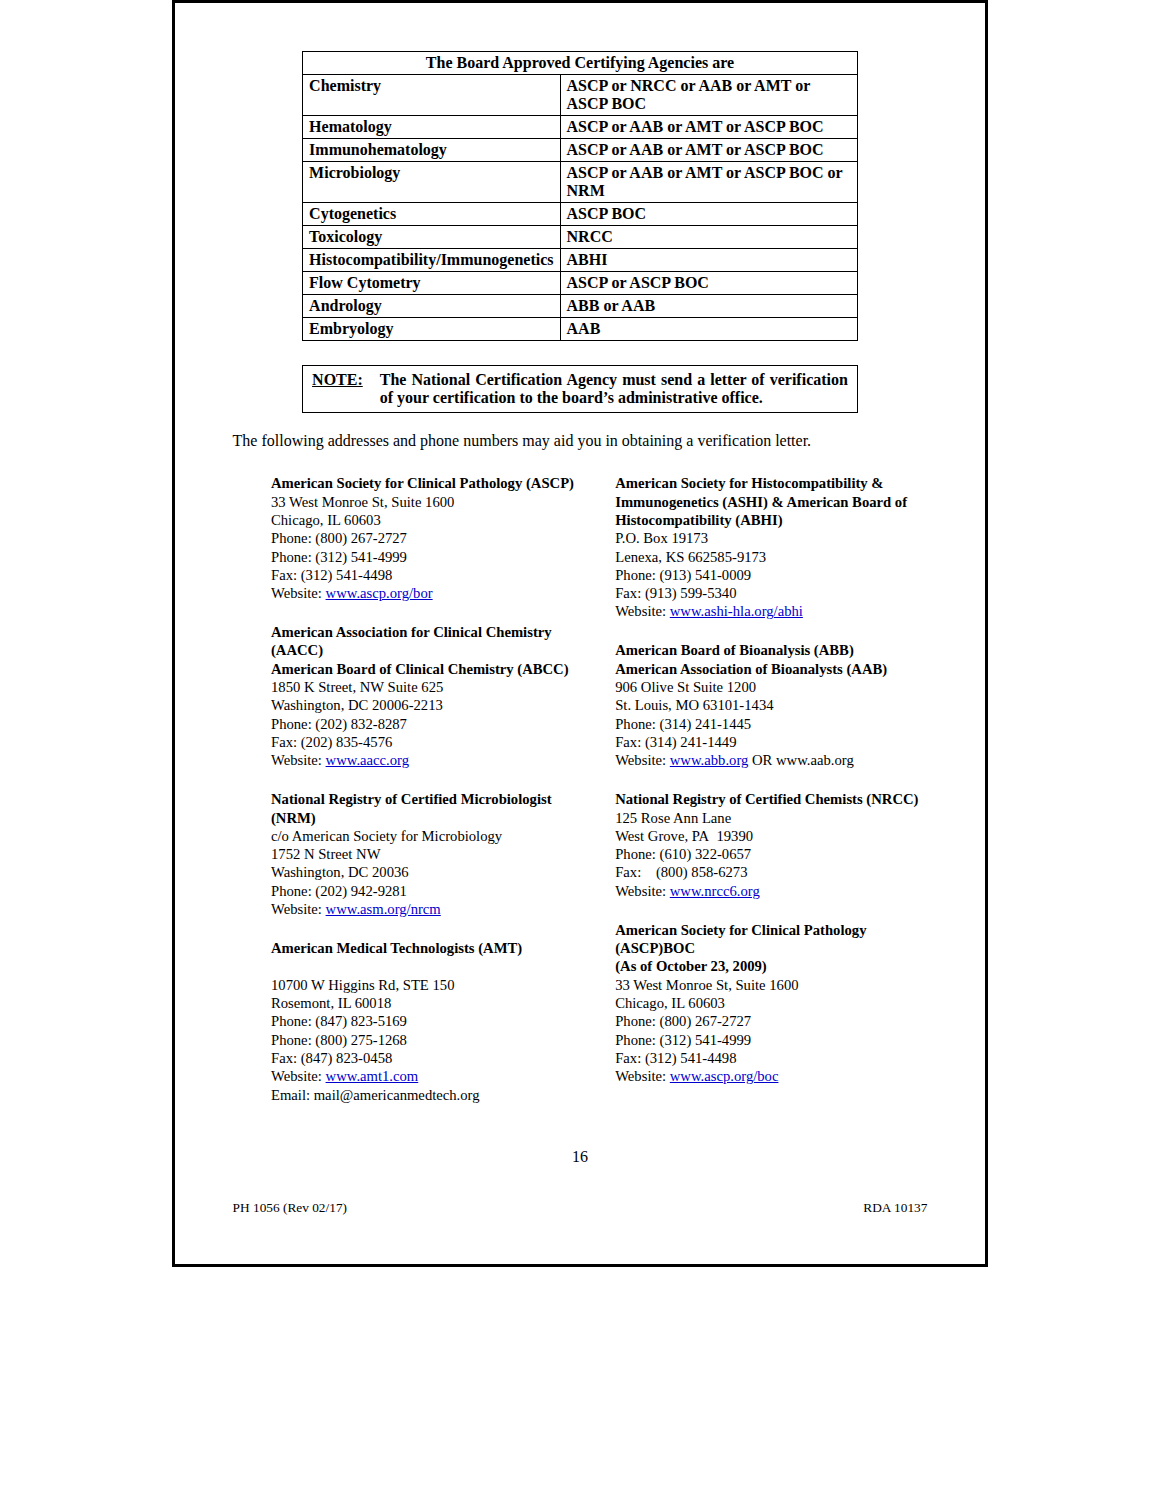| The Board Approved Certifying Agencies are |
| --- |
| Chemistry | ASCP or NRCC or AAB or AMT or ASCP BOC |
| Hematology | ASCP or AAB or AMT or ASCP BOC |
| Immunohematology | ASCP or AAB or AMT or ASCP BOC |
| Microbiology | ASCP or AAB or AMT or ASCP BOC or NRM |
| Cytogenetics | ASCP BOC |
| Toxicology | NRCC |
| Histocompatibility/Immunogenetics | ABHI |
| Flow Cytometry | ASCP or ASCP BOC |
| Andrology | ABB or AAB |
| Embryology | AAB |
| NOTE: | The National Certification Agency must send a letter of verification of your certification to the board’s administrative office. |
The following addresses and phone numbers may aid you in obtaining a verification letter.
American Society for Clinical Pathology (ASCP)
33 West Monroe St, Suite 1600
Chicago, IL 60603
Phone: (800) 267-2727
Phone: (312) 541-4999
Fax: (312) 541-4498
Website: www.ascp.org/bor
American Association for Clinical Chemistry (AACC)
American Board of Clinical Chemistry (ABCC)
1850 K Street, NW Suite 625
Washington, DC 20006-2213
Phone: (202) 832-8287
Fax: (202) 835-4576
Website: www.aacc.org
National Registry of Certified Microbiologist (NRM)
c/o American Society for Microbiology
1752 N Street NW
Washington, DC 20036
Phone: (202) 942-9281
Website: www.asm.org/nrcm
American Medical Technologists (AMT)
10700 W Higgins Rd, STE 150
Rosemont, IL 60018
Phone: (847) 823-5169
Phone: (800) 275-1268
Fax: (847) 823-0458
Website: www.amt1.com
Email: mail@americanmedtech.org
American Society for Histocompatibility & Immunogenetics (ASHI) & American Board of Histocompatibility (ABHI)
P.O. Box 19173
Lenexa, KS 662585-9173
Phone: (913) 541-0009
Fax: (913) 599-5340
Website: www.ashi-hla.org/abhi
American Board of Bioanalysis (ABB)
American Association of Bioanalysts (AAB)
906 Olive St Suite 1200
St. Louis, MO 63101-1434
Phone: (314) 241-1445
Fax: (314) 241-1449
Website: www.abb.org OR www.aab.org
National Registry of Certified Chemists (NRCC)
125 Rose Ann Lane
West Grove, PA 19390
Phone: (610) 322-0657
Fax: (800) 858-6273
Website: www.nrcc6.org
American Society for Clinical Pathology (ASCP)BOC
(As of October 23, 2009)
33 West Monroe St, Suite 1600
Chicago, IL 60603
Phone: (800) 267-2727
Phone: (312) 541-4999
Fax: (312) 541-4498
Website: www.ascp.org/boc
16
PH 1056 (Rev 02/17)
RDA 10137